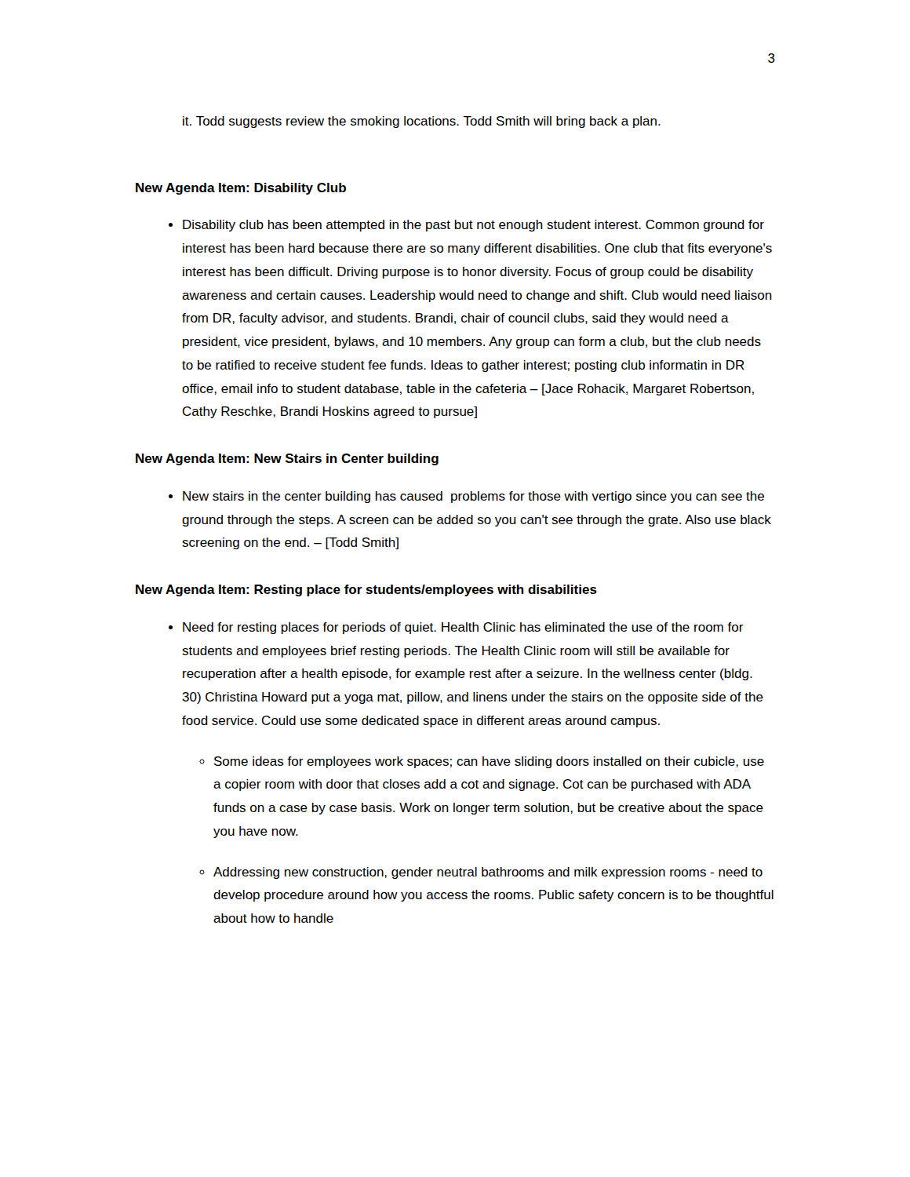3
it. Todd suggests review the smoking locations. Todd Smith will bring back a plan.
New Agenda Item: Disability Club
Disability club has been attempted in the past but not enough student interest. Common ground for interest has been hard because there are so many different disabilities. One club that fits everyone's interest has been difficult. Driving purpose is to honor diversity. Focus of group could be disability awareness and certain causes. Leadership would need to change and shift. Club would need liaison from DR, faculty advisor, and students. Brandi, chair of council clubs, said they would need a president, vice president, bylaws, and 10 members. Any group can form a club, but the club needs to be ratified to receive student fee funds. Ideas to gather interest; posting club informatin in DR office, email info to student database, table in the cafeteria – [Jace Rohacik, Margaret Robertson, Cathy Reschke, Brandi Hoskins agreed to pursue]
New Agenda Item: New Stairs in Center building
New stairs in the center building has caused problems for those with vertigo since you can see the ground through the steps. A screen can be added so you can't see through the grate. Also use black screening on the end. – [Todd Smith]
New Agenda Item: Resting place for students/employees with disabilities
Need for resting places for periods of quiet. Health Clinic has eliminated the use of the room for students and employees brief resting periods. The Health Clinic room will still be available for recuperation after a health episode, for example rest after a seizure. In the wellness center (bldg. 30) Christina Howard put a yoga mat, pillow, and linens under the stairs on the opposite side of the food service. Could use some dedicated space in different areas around campus.
Some ideas for employees work spaces; can have sliding doors installed on their cubicle, use a copier room with door that closes add a cot and signage. Cot can be purchased with ADA funds on a case by case basis. Work on longer term solution, but be creative about the space you have now.
Addressing new construction, gender neutral bathrooms and milk expression rooms - need to develop procedure around how you access the rooms. Public safety concern is to be thoughtful about how to handle